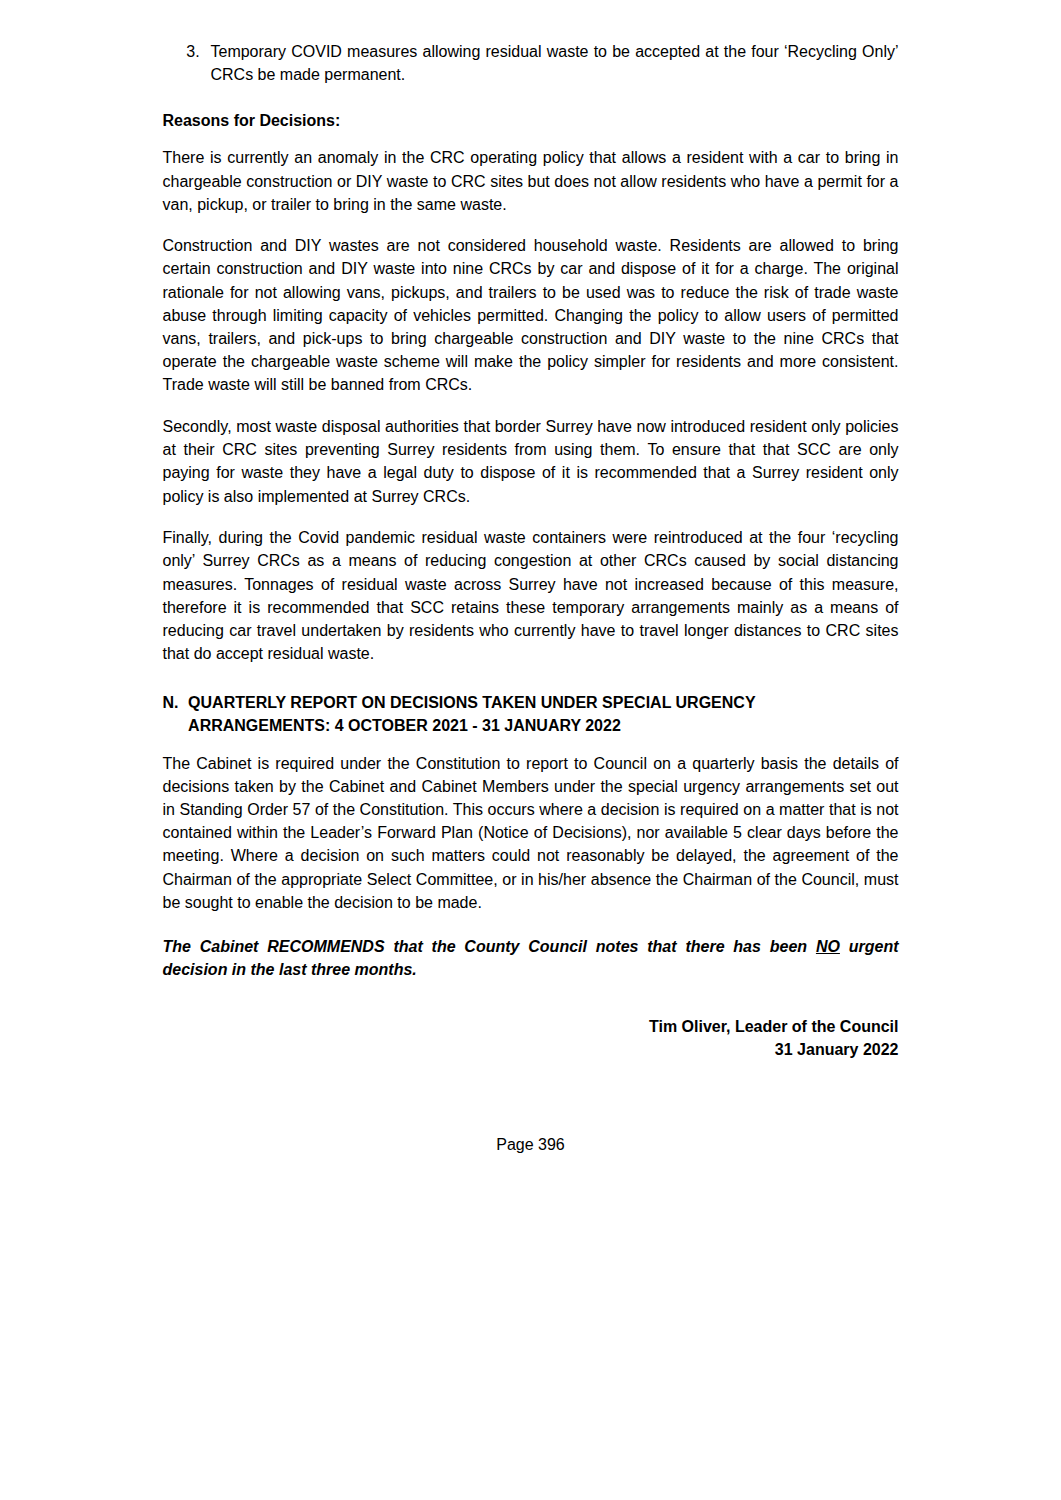Temporary COVID measures allowing residual waste to be accepted at the four ‘Recycling Only’ CRCs be made permanent.
Reasons for Decisions:
There is currently an anomaly in the CRC operating policy that allows a resident with a car to bring in chargeable construction or DIY waste to CRC sites but does not allow residents who have a permit for a van, pickup, or trailer to bring in the same waste.
Construction and DIY wastes are not considered household waste. Residents are allowed to bring certain construction and DIY waste into nine CRCs by car and dispose of it for a charge. The original rationale for not allowing vans, pickups, and trailers to be used was to reduce the risk of trade waste abuse through limiting capacity of vehicles permitted. Changing the policy to allow users of permitted vans, trailers, and pick-ups to bring chargeable construction and DIY waste to the nine CRCs that operate the chargeable waste scheme will make the policy simpler for residents and more consistent. Trade waste will still be banned from CRCs.
Secondly, most waste disposal authorities that border Surrey have now introduced resident only policies at their CRC sites preventing Surrey residents from using them. To ensure that that SCC are only paying for waste they have a legal duty to dispose of it is recommended that a Surrey resident only policy is also implemented at Surrey CRCs.
Finally, during the Covid pandemic residual waste containers were reintroduced at the four ‘recycling only’ Surrey CRCs as a means of reducing congestion at other CRCs caused by social distancing measures. Tonnages of residual waste across Surrey have not increased because of this measure, therefore it is recommended that SCC retains these temporary arrangements mainly as a means of reducing car travel undertaken by residents who currently have to travel longer distances to CRC sites that do accept residual waste.
N. Quarterly Report on Decisions Taken Under Special Urgency Arrangements: 4 October 2021 - 31 January 2022
The Cabinet is required under the Constitution to report to Council on a quarterly basis the details of decisions taken by the Cabinet and Cabinet Members under the special urgency arrangements set out in Standing Order 57 of the Constitution. This occurs where a decision is required on a matter that is not contained within the Leader’s Forward Plan (Notice of Decisions), nor available 5 clear days before the meeting. Where a decision on such matters could not reasonably be delayed, the agreement of the Chairman of the appropriate Select Committee, or in his/her absence the Chairman of the Council, must be sought to enable the decision to be made.
The Cabinet RECOMMENDS that the County Council notes that there has been NO urgent decision in the last three months.
Tim Oliver, Leader of the Council
31 January 2022
Page 396